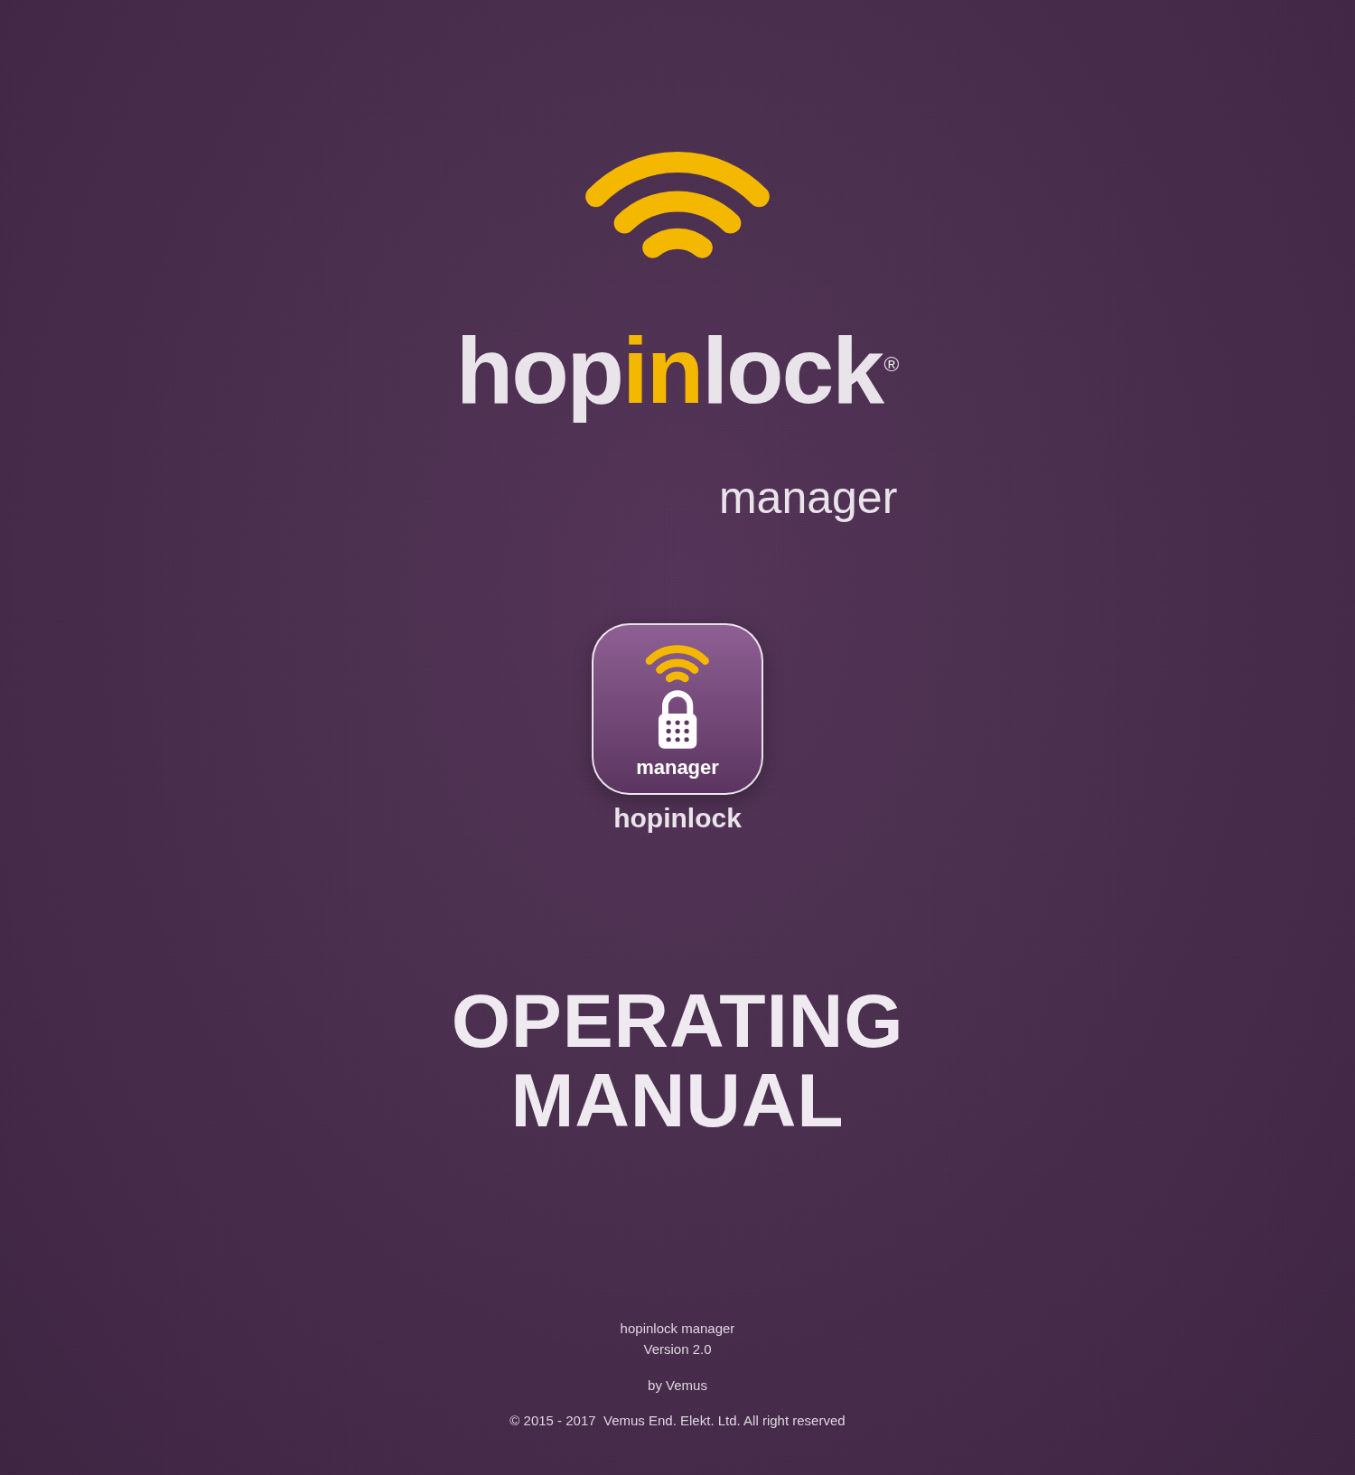hopinlock®
manager
manager
hopinlock
OPERATING MANUAL
hopinlock manager
Version 2.0
by Vemus
© 2015 - 2017 Vemus End. Elekt. Ltd. All right reserved